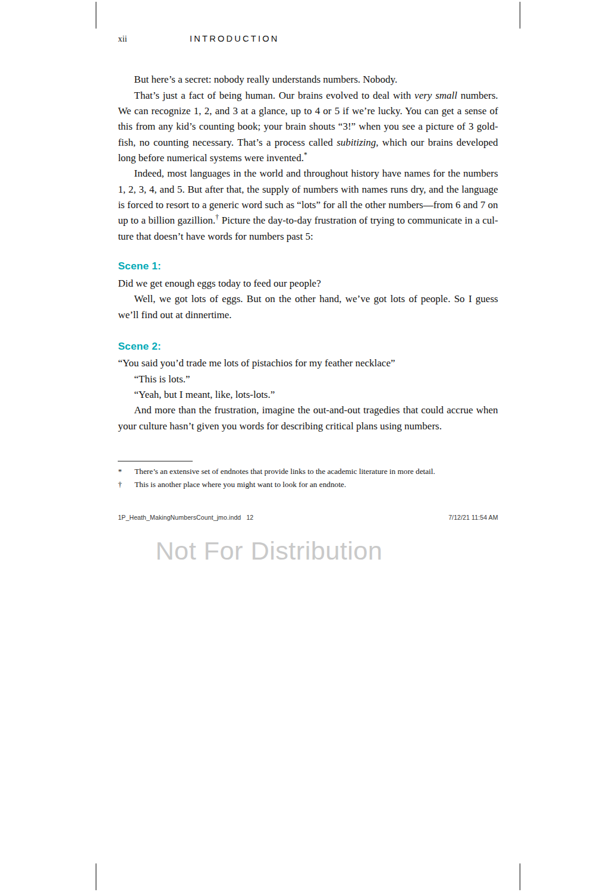xii Introduction
Not For Distribution
But here’s a secret: nobody really understands numbers. Nobody.
That’s just a fact of being human. Our brains evolved to deal with very small numbers. We can recognize 1, 2, and 3 at a glance, up to 4 or 5 if we’re lucky. You can get a sense of this from any kid’s counting book; your brain shouts “3!” when you see a picture of 3 goldfish, no counting necessary. That’s a process called subitizing, which our brains developed long before numerical systems were invented.*
Indeed, most languages in the world and throughout history have names for the numbers 1, 2, 3, 4, and 5. But after that, the supply of numbers with names runs dry, and the language is forced to resort to a generic word such as “lots” for all the other numbers—from 6 and 7 on up to a billion gazillion.† Picture the day-to-day frustration of trying to communicate in a culture that doesn’t have words for numbers past 5:
Scene 1:
Did we get enough eggs today to feed our people?
Well, we got lots of eggs. But on the other hand, we’ve got lots of people. So I guess we’ll find out at dinnertime.
Scene 2:
“You said you’d trade me lots of pistachios for my feather necklace”
“This is lots.”
“Yeah, but I meant, like, lots-lots.”
And more than the frustration, imagine the out-and-out tragedies that could accrue when your culture hasn’t given you words for describing critical plans using numbers.
*There’s an extensive set of endnotes that provide links to the academic literature in more detail.
†This is another place where you might want to look for an endnote.
1P_Heath_MakingNumbersCount_jmo.indd 12 7/12/21 11:54 AM